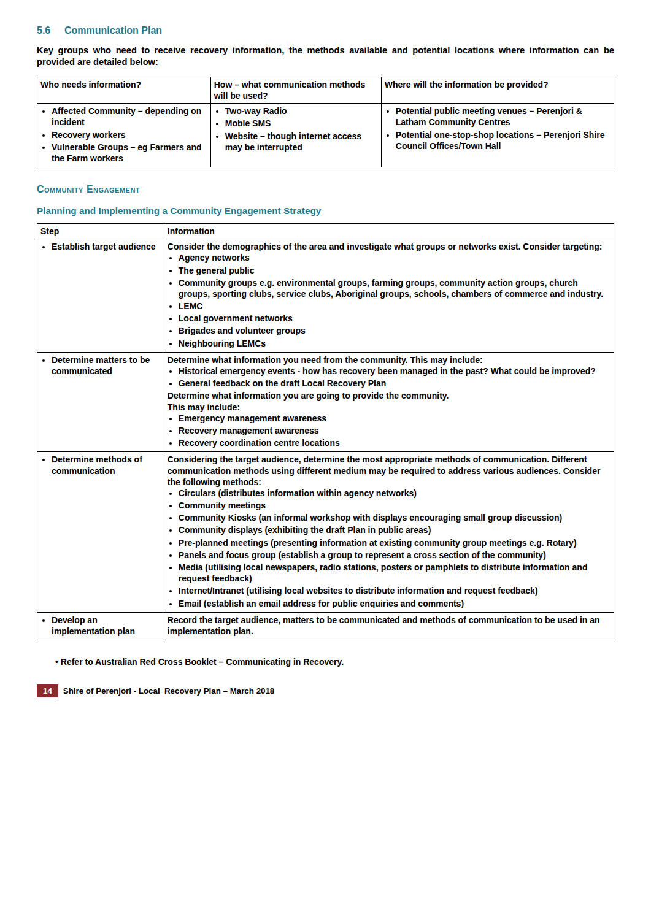5.6 Communication Plan
Key groups who need to receive recovery information, the methods available and potential locations where information can be provided are detailed below:
| Who needs information? | How – what communication methods will be used? | Where will the information be provided? |
| --- | --- | --- |
| Affected Community – depending on incident Recovery workers Vulnerable Groups – eg Farmers and the Farm workers | Two-way Radio Moble SMS Website – though internet access may be interrupted | Potential public meeting venues – Perenjori & Latham Community Centres Potential one-stop-shop locations – Perenjori Shire Council Offices/Town Hall |
Community Engagement
Planning and Implementing a Community Engagement Strategy
| Step | Information |
| --- | --- |
| Establish target audience | Consider the demographics of the area and investigate what groups or networks exist. Consider targeting: Agency networks The general public Community groups e.g. environmental groups, farming groups, community action groups, church groups, sporting clubs, service clubs, Aboriginal groups, schools, chambers of commerce and industry. LEMC Local government networks Brigades and volunteer groups Neighbouring LEMCs |
| Determine matters to be communicated | Determine what information you need from the community. This may include: Historical emergency events - how has recovery been managed in the past? What could be improved? General feedback on the draft Local Recovery Plan Determine what information you are going to provide the community. This may include: Emergency management awareness Recovery management awareness Recovery coordination centre locations |
| Determine methods of communication | Considering the target audience, determine the most appropriate methods of communication. Different communication methods using different medium may be required to address various audiences. Consider the following methods: Circulars (distributes information within agency networks) Community meetings Community Kiosks (an informal workshop with displays encouraging small group discussion) Community displays (exhibiting the draft Plan in public areas) Pre-planned meetings (presenting information at existing community group meetings e.g. Rotary) Panels and focus group (establish a group to represent a cross section of the community) Media (utilising local newspapers, radio stations, posters or pamphlets to distribute information and request feedback) Internet/Intranet (utilising local websites to distribute information and request feedback) Email (establish an email address for public enquiries and comments) |
| Develop an implementation plan | Record the target audience, matters to be communicated and methods of communication to be used in an implementation plan. |
• Refer to Australian Red Cross Booklet – Communicating in Recovery.
14 Shire of Perenjori - Local Recovery Plan – March 2018